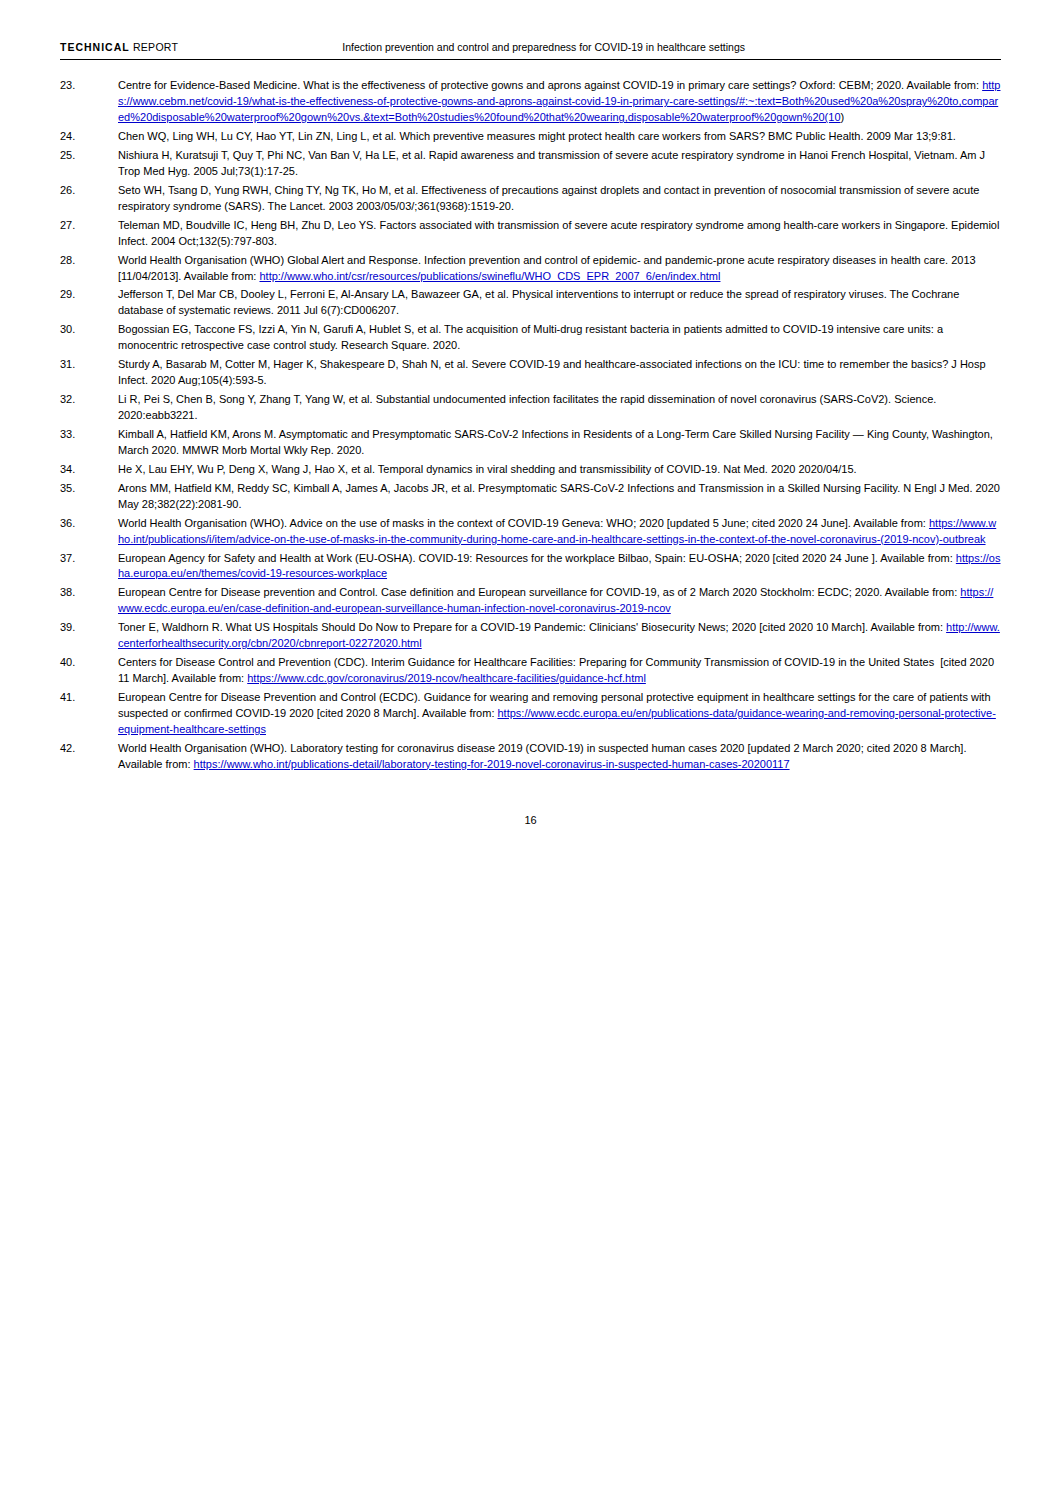TECHNICAL REPORT
Infection prevention and control and preparedness for COVID-19 in healthcare settings
Centre for Evidence-Based Medicine. What is the effectiveness of protective gowns and aprons against COVID-19 in primary care settings? Oxford: CEBM; 2020. Available from: https://www.cebm.net/covid-19/what-is-the-effectiveness-of-protective-gowns-and-aprons-against-covid-19-in-primary-care-settings/#:~:text=Both%20used%20a%20spray%20to,compared%20disposable%20waterproof%20gown%20vs.&text=Both%20studies%20found%20that%20wearing,disposable%20waterproof%20gown%20(10)
Chen WQ, Ling WH, Lu CY, Hao YT, Lin ZN, Ling L, et al. Which preventive measures might protect health care workers from SARS? BMC Public Health. 2009 Mar 13;9:81.
Nishiura H, Kuratsuji T, Quy T, Phi NC, Van Ban V, Ha LE, et al. Rapid awareness and transmission of severe acute respiratory syndrome in Hanoi French Hospital, Vietnam. Am J Trop Med Hyg. 2005 Jul;73(1):17-25.
Seto WH, Tsang D, Yung RWH, Ching TY, Ng TK, Ho M, et al. Effectiveness of precautions against droplets and contact in prevention of nosocomial transmission of severe acute respiratory syndrome (SARS). The Lancet. 2003 2003/05/03/;361(9368):1519-20.
Teleman MD, Boudville IC, Heng BH, Zhu D, Leo YS. Factors associated with transmission of severe acute respiratory syndrome among health-care workers in Singapore. Epidemiol Infect. 2004 Oct;132(5):797-803.
World Health Organisation (WHO) Global Alert and Response. Infection prevention and control of epidemic- and pandemic-prone acute respiratory diseases in health care. 2013 [11/04/2013]. Available from: http://www.who.int/csr/resources/publications/swineflu/WHO_CDS_EPR_2007_6/en/index.html
Jefferson T, Del Mar CB, Dooley L, Ferroni E, Al-Ansary LA, Bawazeer GA, et al. Physical interventions to interrupt or reduce the spread of respiratory viruses. The Cochrane database of systematic reviews. 2011 Jul 6(7):CD006207.
Bogossian EG, Taccone FS, Izzi A, Yin N, Garufi A, Hublet S, et al. The acquisition of Multi-drug resistant bacteria in patients admitted to COVID-19 intensive care units: a monocentric retrospective case control study. Research Square. 2020.
Sturdy A, Basarab M, Cotter M, Hager K, Shakespeare D, Shah N, et al. Severe COVID-19 and healthcare-associated infections on the ICU: time to remember the basics? J Hosp Infect. 2020 Aug;105(4):593-5.
Li R, Pei S, Chen B, Song Y, Zhang T, Yang W, et al. Substantial undocumented infection facilitates the rapid dissemination of novel coronavirus (SARS-CoV2). Science. 2020:eabb3221.
Kimball A, Hatfield KM, Arons M. Asymptomatic and Presymptomatic SARS-CoV-2 Infections in Residents of a Long-Term Care Skilled Nursing Facility — King County, Washington, March 2020. MMWR Morb Mortal Wkly Rep. 2020.
He X, Lau EHY, Wu P, Deng X, Wang J, Hao X, et al. Temporal dynamics in viral shedding and transmissibility of COVID-19. Nat Med. 2020 2020/04/15.
Arons MM, Hatfield KM, Reddy SC, Kimball A, James A, Jacobs JR, et al. Presymptomatic SARS-CoV-2 Infections and Transmission in a Skilled Nursing Facility. N Engl J Med. 2020 May 28;382(22):2081-90.
World Health Organisation (WHO). Advice on the use of masks in the context of COVID-19 Geneva: WHO; 2020 [updated 5 June; cited 2020 24 June]. Available from: https://www.who.int/publications/i/item/advice-on-the-use-of-masks-in-the-community-during-home-care-and-in-healthcare-settings-in-the-context-of-the-novel-coronavirus-(2019-ncov)-outbreak
European Agency for Safety and Health at Work (EU-OSHA). COVID-19: Resources for the workplace Bilbao, Spain: EU-OSHA; 2020 [cited 2020 24 June ]. Available from: https://osha.europa.eu/en/themes/covid-19-resources-workplace
European Centre for Disease prevention and Control. Case definition and European surveillance for COVID-19, as of 2 March 2020 Stockholm: ECDC; 2020. Available from: https://www.ecdc.europa.eu/en/case-definition-and-european-surveillance-human-infection-novel-coronavirus-2019-ncov
Toner E, Waldhorn R. What US Hospitals Should Do Now to Prepare for a COVID-19 Pandemic: Clinicians' Biosecurity News; 2020 [cited 2020 10 March]. Available from: http://www.centerforhealthsecurity.org/cbn/2020/cbnreport-02272020.html
Centers for Disease Control and Prevention (CDC). Interim Guidance for Healthcare Facilities: Preparing for Community Transmission of COVID-19 in the United States [cited 2020 11 March]. Available from: https://www.cdc.gov/coronavirus/2019-ncov/healthcare-facilities/guidance-hcf.html
European Centre for Disease Prevention and Control (ECDC). Guidance for wearing and removing personal protective equipment in healthcare settings for the care of patients with suspected or confirmed COVID-19 2020 [cited 2020 8 March]. Available from: https://www.ecdc.europa.eu/en/publications-data/guidance-wearing-and-removing-personal-protective-equipment-healthcare-settings
World Health Organisation (WHO). Laboratory testing for coronavirus disease 2019 (COVID-19) in suspected human cases 2020 [updated 2 March 2020; cited 2020 8 March]. Available from: https://www.who.int/publications-detail/laboratory-testing-for-2019-novel-coronavirus-in-suspected-human-cases-20200117
16